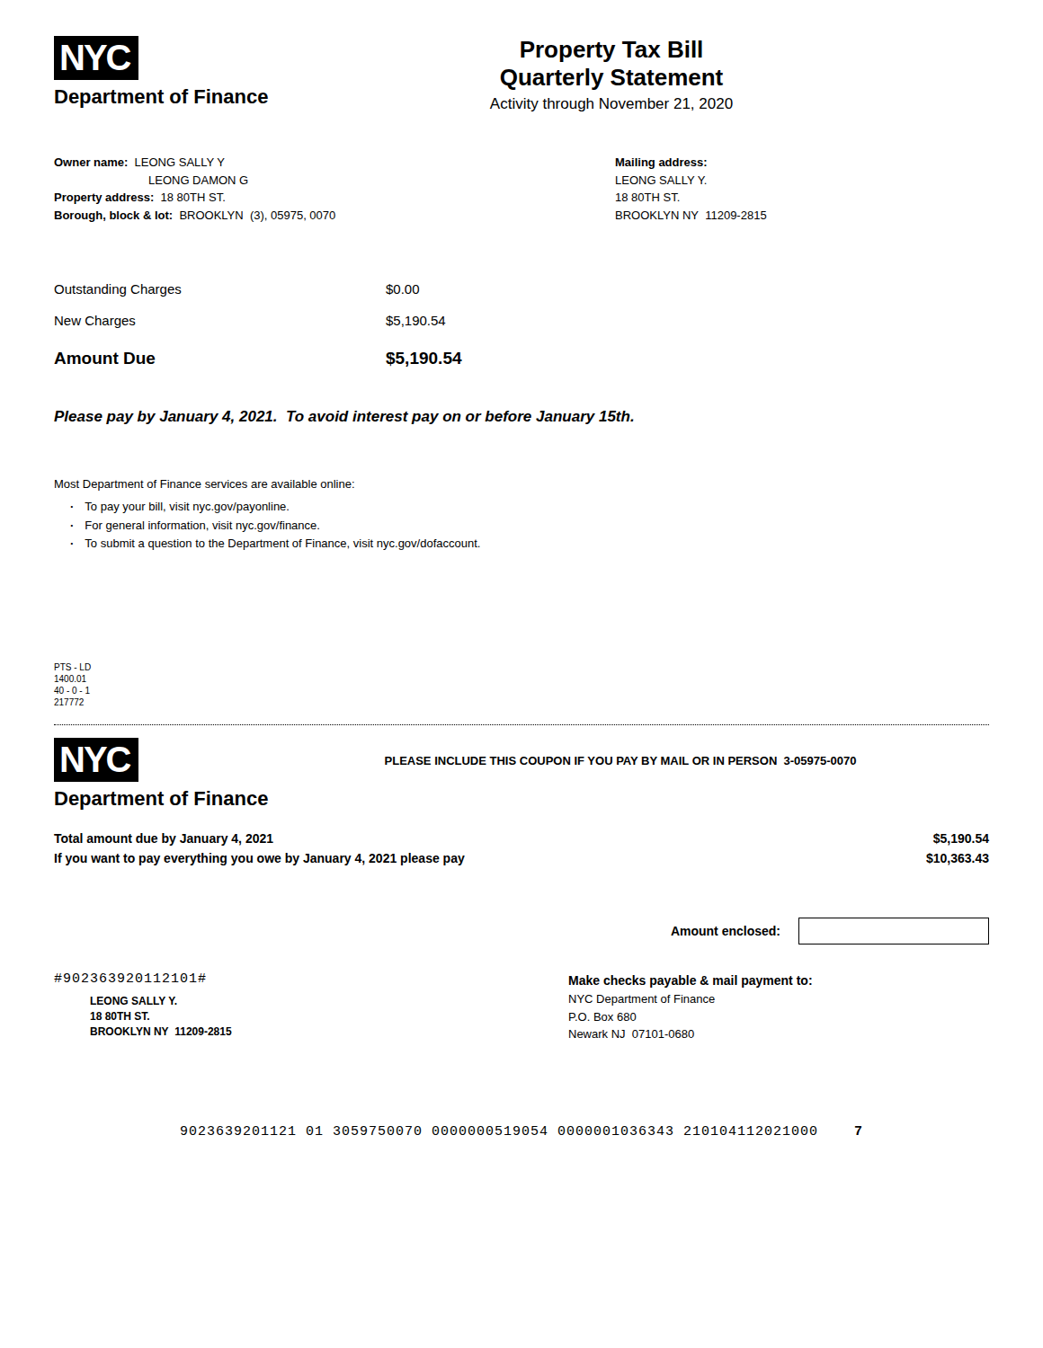NYC
Department of Finance
Property Tax Bill
Quarterly Statement
Activity through November 21, 2020
Owner name: LEONG SALLY Y
LEONG DAMON G
Property address: 18 80TH ST.
Borough, block & lot: BROOKLYN (3), 05975, 0070
Mailing address:
LEONG SALLY Y.
18 80TH ST.
BROOKLYN NY 11209-2815
| Outstanding Charges | $0.00 |
| New Charges | $5,190.54 |
| Amount Due | $5,190.54 |
Please pay by January 4, 2021. To avoid interest pay on or before January 15th.
Most Department of Finance services are available online:
To pay your bill, visit nyc.gov/payonline.
For general information, visit nyc.gov/finance.
To submit a question to the Department of Finance, visit nyc.gov/dofaccount.
PTS - LD
1400.01
40 - 0 - 1
217772
NYC
Department of Finance
PLEASE INCLUDE THIS COUPON IF YOU PAY BY MAIL OR IN PERSON 3-05975-0070
| Total amount due by January 4, 2021 | $5,190.54 |
| If you want to pay everything you owe by January 4, 2021 please pay | $10,363.43 |
Amount enclosed:
#902363920112101#
LEONG SALLY Y.
18 80TH ST.
BROOKLYN NY 11209-2815
Make checks payable & mail payment to:
NYC Department of Finance
P.O. Box 680
Newark NJ 07101-0680
9023639201121 01 3059750070 0000000519054 0000001036343 2101041120210007